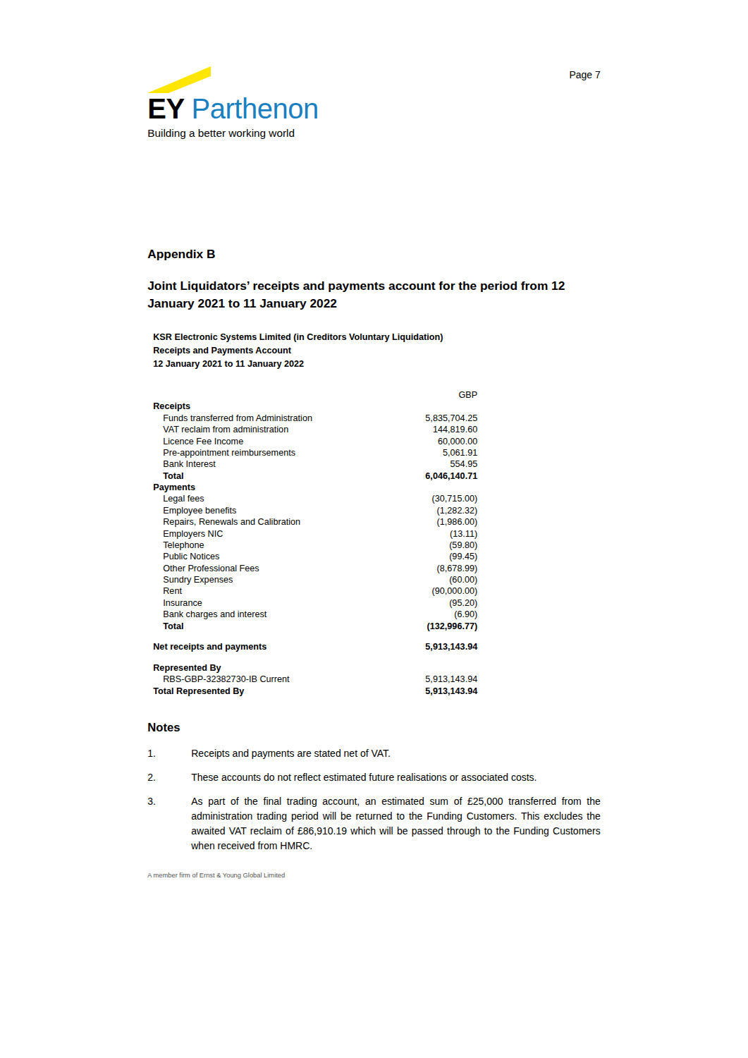EY Parthenon
Building a better working world
Page 7
Appendix B
Joint Liquidators’ receipts and payments account for the period from 12 January 2021 to 11 January 2022
KSR Electronic Systems Limited (in Creditors Voluntary Liquidation)
Receipts and Payments Account
12 January 2021 to 11 January 2022
| | GBP |
| Receipts | |
| Funds transferred from Administration | 5,835,704.25 |
| VAT reclaim from administration | 144,819.60 |
| Licence Fee Income | 60,000.00 |
| Pre-appointment reimbursements | 5,061.91 |
| Bank Interest | 554.95 |
| Total | 6,046,140.71 |
| Payments | |
| Legal fees | (30,715.00) |
| Employee benefits | (1,282.32) |
| Repairs, Renewals and Calibration | (1,986.00) |
| Employers NIC | (13.11) |
| Telephone | (59.80) |
| Public Notices | (99.45) |
| Other Professional Fees | (8,678.99) |
| Sundry Expenses | (60.00) |
| Rent | (90,000.00) |
| Insurance | (95.20) |
| Bank charges and interest | (6.90) |
| Total | (132,996.77) |
| Net receipts and payments | 5,913,143.94 |
| Represented By | |
| RBS-GBP-32382730-IB Current | 5,913,143.94 |
| Total Represented By | 5,913,143.94 |
Notes
1. Receipts and payments are stated net of VAT.
2. These accounts do not reflect estimated future realisations or associated costs.
3. As part of the final trading account, an estimated sum of £25,000 transferred from the administration trading period will be returned to the Funding Customers. This excludes the awaited VAT reclaim of £86,910.19 which will be passed through to the Funding Customers when received from HMRC.
A member firm of Ernst & Young Global Limited